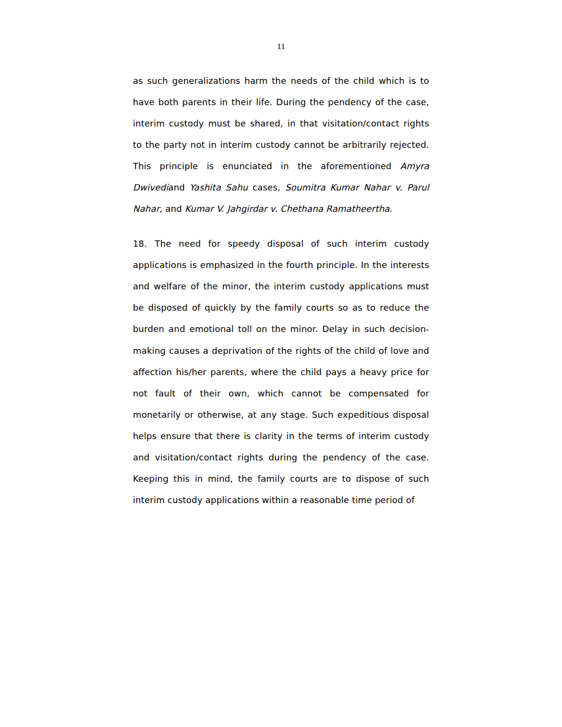11
as such generalizations harm the needs of the child which is to have both parents in their life. During the pendency of the case, interim custody must be shared, in that visitation/contact rights to the party not in interim custody cannot be arbitrarily rejected. This principle is enunciated in the aforementioned Amyra Dwivediand Yashita Sahu cases, Soumitra Kumar Nahar v. Parul Nahar, and Kumar V. Jahgirdar v. Chethana Ramatheertha.
18. The need for speedy disposal of such interim custody applications is emphasized in the fourth principle. In the interests and welfare of the minor, the interim custody applications must be disposed of quickly by the family courts so as to reduce the burden and emotional toll on the minor. Delay in such decision-making causes a deprivation of the rights of the child of love and affection his/her parents, where the child pays a heavy price for not fault of their own, which cannot be compensated for monetarily or otherwise, at any stage. Such expeditious disposal helps ensure that there is clarity in the terms of interim custody and visitation/contact rights during the pendency of the case. Keeping this in mind, the family courts are to dispose of such interim custody applications within a reasonable time period of